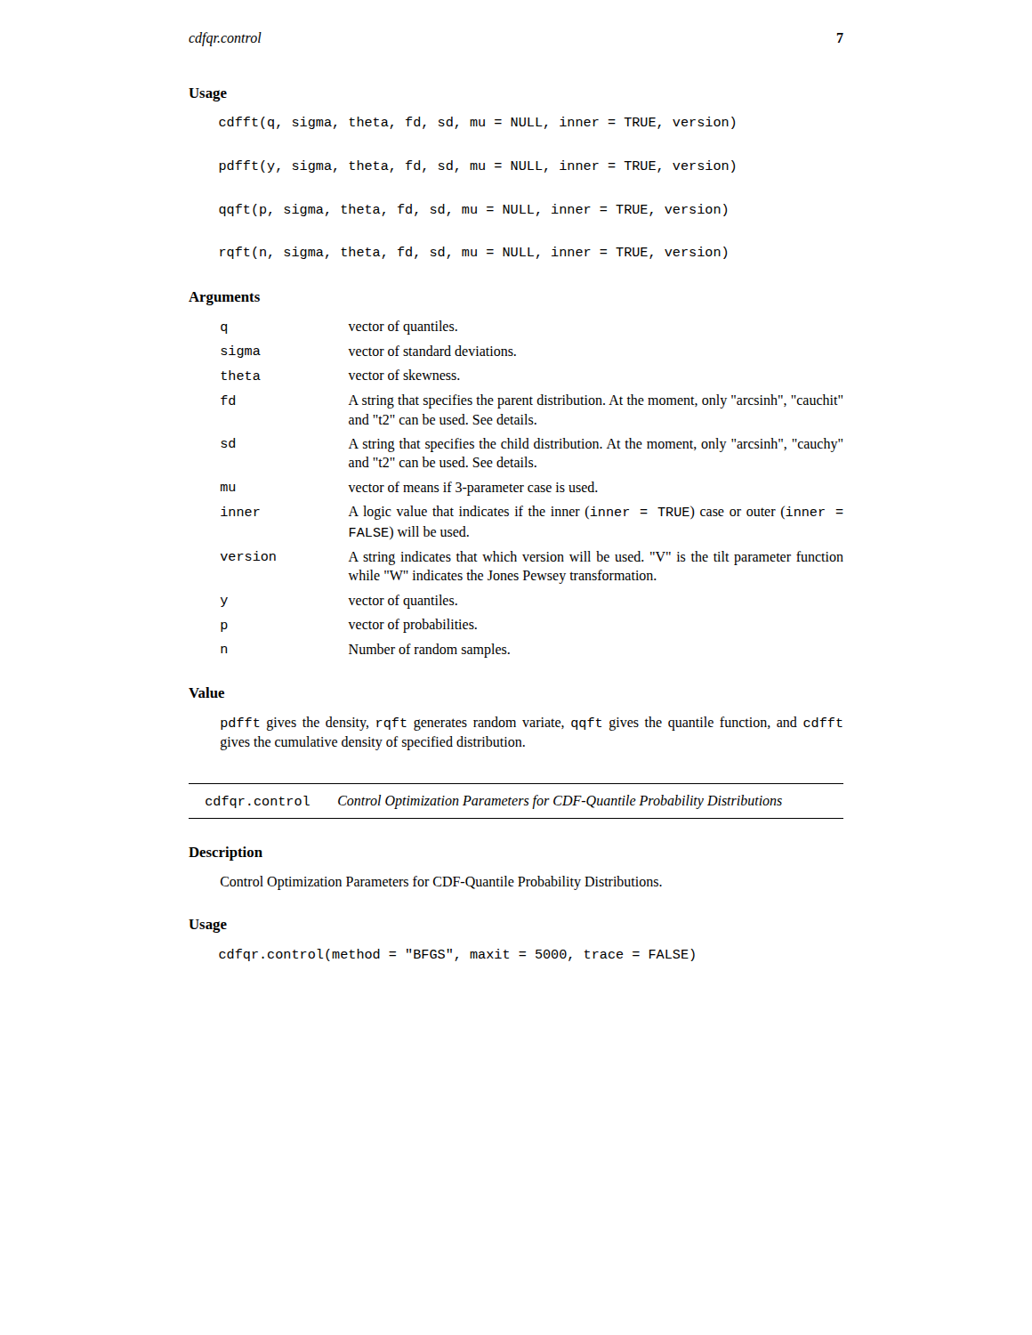cdfqr.control 7
Usage
cdfft(q, sigma, theta, fd, sd, mu = NULL, inner = TRUE, version)

pdfft(y, sigma, theta, fd, sd, mu = NULL, inner = TRUE, version)

qqft(p, sigma, theta, fd, sd, mu = NULL, inner = TRUE, version)

rqft(n, sigma, theta, fd, sd, mu = NULL, inner = TRUE, version)
Arguments
q
vector of quantiles.
sigma
vector of standard deviations.
theta
vector of skewness.
fd
A string that specifies the parent distribution. At the moment, only "arcsinh", "cauchit" and "t2" can be used. See details.
sd
A string that specifies the child distribution. At the moment, only "arcsinh", "cauchy" and "t2" can be used. See details.
mu
vector of means if 3-parameter case is used.
inner
A logic value that indicates if the inner (inner = TRUE) case or outer (inner = FALSE) will be used.
version
A string indicates that which version will be used. "V" is the tilt parameter function while "W" indicates the Jones Pewsey transformation.
y
vector of quantiles.
p
vector of probabilities.
n
Number of random samples.
Value
pdfft gives the density, rqft generates random variate, qqft gives the quantile function, and cdfft gives the cumulative density of specified distribution.
cdfqr.control Control Optimization Parameters for CDF-Quantile Probability Distributions
Description
Control Optimization Parameters for CDF-Quantile Probability Distributions.
Usage
cdfqr.control(method = "BFGS", maxit = 5000, trace = FALSE)